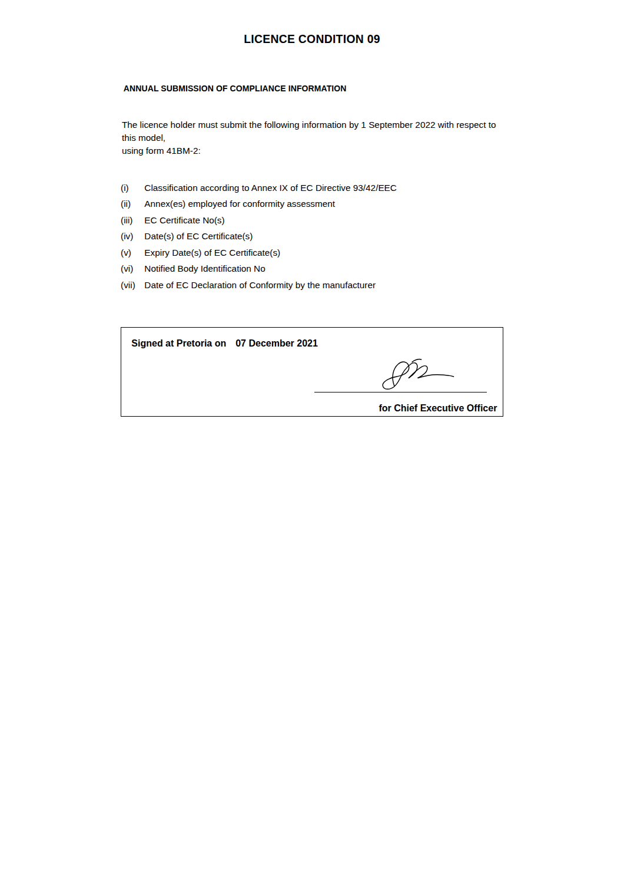LICENCE CONDITION 09
ANNUAL SUBMISSION OF COMPLIANCE INFORMATION
The licence holder must submit the following information by 1 September 2022 with respect to this model, using form 41BM-2:
(i) Classification according to Annex IX of EC Directive 93/42/EEC
(ii) Annex(es) employed for conformity assessment
(iii) EC Certificate No(s)
(iv) Date(s) of EC Certificate(s)
(v) Expiry Date(s) of EC Certificate(s)
(vi) Notified Body Identification No
(vii) Date of EC Declaration of Conformity by the manufacturer
Signed at Pretoria on 07 December 2021
for Chief Executive Officer